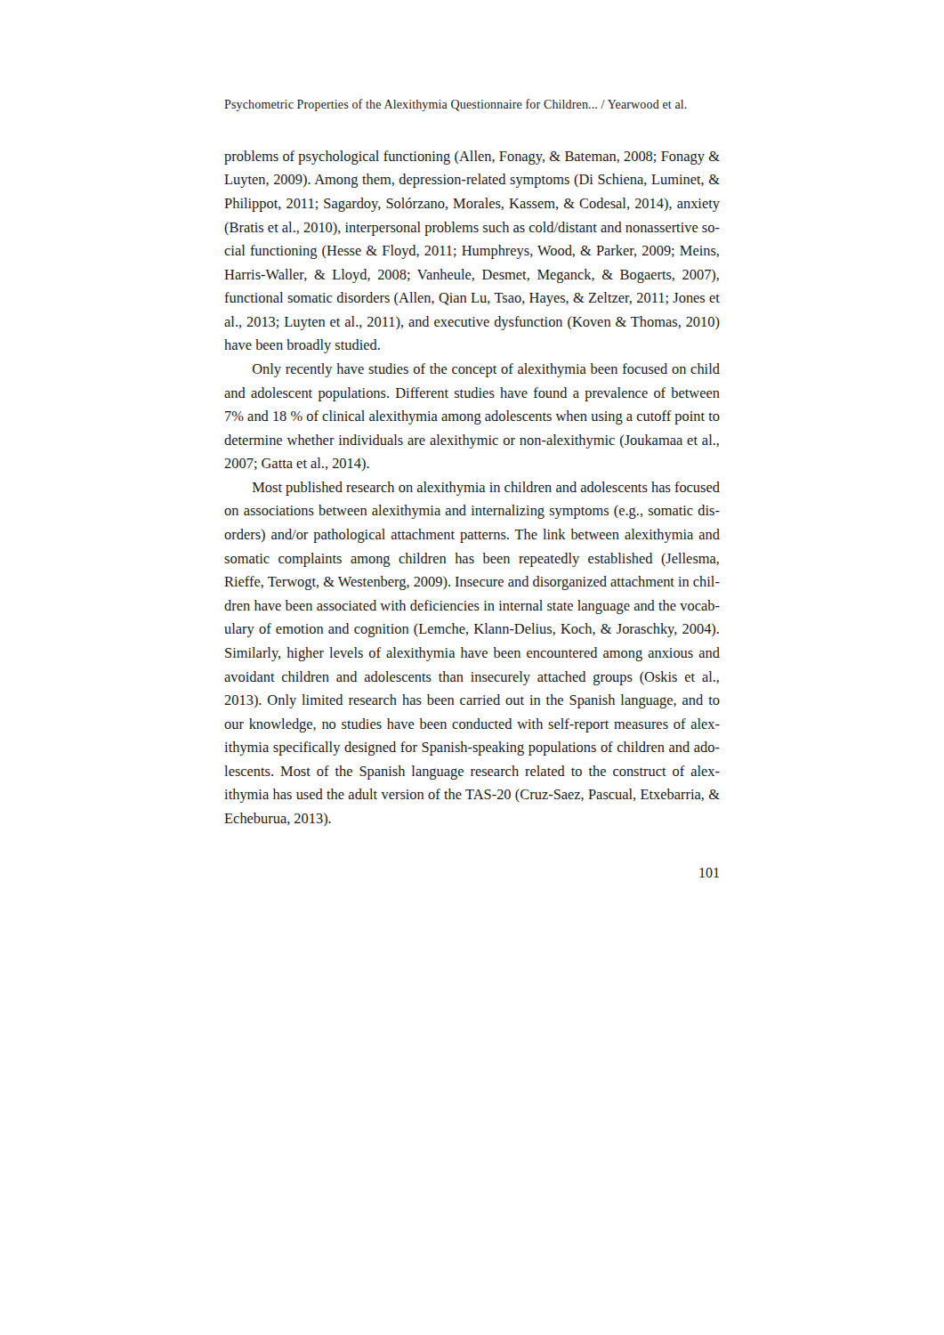Psychometric Properties of the Alexithymia Questionnaire for Children... / Yearwood et al.
problems of psychological functioning (Allen, Fonagy, & Bateman, 2008; Fonagy & Luyten, 2009). Among them, depression-related symptoms (Di Schiena, Luminet, & Philippot, 2011; Sagardoy, Solórzano, Morales, Kassem, & Codesal, 2014), anxiety (Bratis et al., 2010), interpersonal problems such as cold/distant and nonassertive social functioning (Hesse & Floyd, 2011; Humphreys, Wood, & Parker, 2009; Meins, Harris-Waller, & Lloyd, 2008; Vanheule, Desmet, Meganck, & Bogaerts, 2007), functional somatic disorders (Allen, Qian Lu, Tsao, Hayes, & Zeltzer, 2011; Jones et al., 2013; Luyten et al., 2011), and executive dysfunction (Koven & Thomas, 2010) have been broadly studied.
Only recently have studies of the concept of alexithymia been focused on child and adolescent populations. Different studies have found a prevalence of between 7% and 18 % of clinical alexithymia among adolescents when using a cutoff point to determine whether individuals are alexithymic or non-alexithymic (Joukamaa et al., 2007; Gatta et al., 2014).
Most published research on alexithymia in children and adolescents has focused on associations between alexithymia and internalizing symptoms (e.g., somatic disorders) and/or pathological attachment patterns. The link between alexithymia and somatic complaints among children has been repeatedly established (Jellesma, Rieffe, Terwogt, & Westenberg, 2009). Insecure and disorganized attachment in children have been associated with deficiencies in internal state language and the vocabulary of emotion and cognition (Lemche, Klann-Delius, Koch, & Joraschky, 2004). Similarly, higher levels of alexithymia have been encountered among anxious and avoidant children and adolescents than insecurely attached groups (Oskis et al., 2013). Only limited research has been carried out in the Spanish language, and to our knowledge, no studies have been conducted with self-report measures of alexithymia specifically designed for Spanish-speaking populations of children and adolescents. Most of the Spanish language research related to the construct of alexithymia has used the adult version of the TAS-20 (Cruz-Saez, Pascual, Etxebarria, & Echeburua, 2013).
101